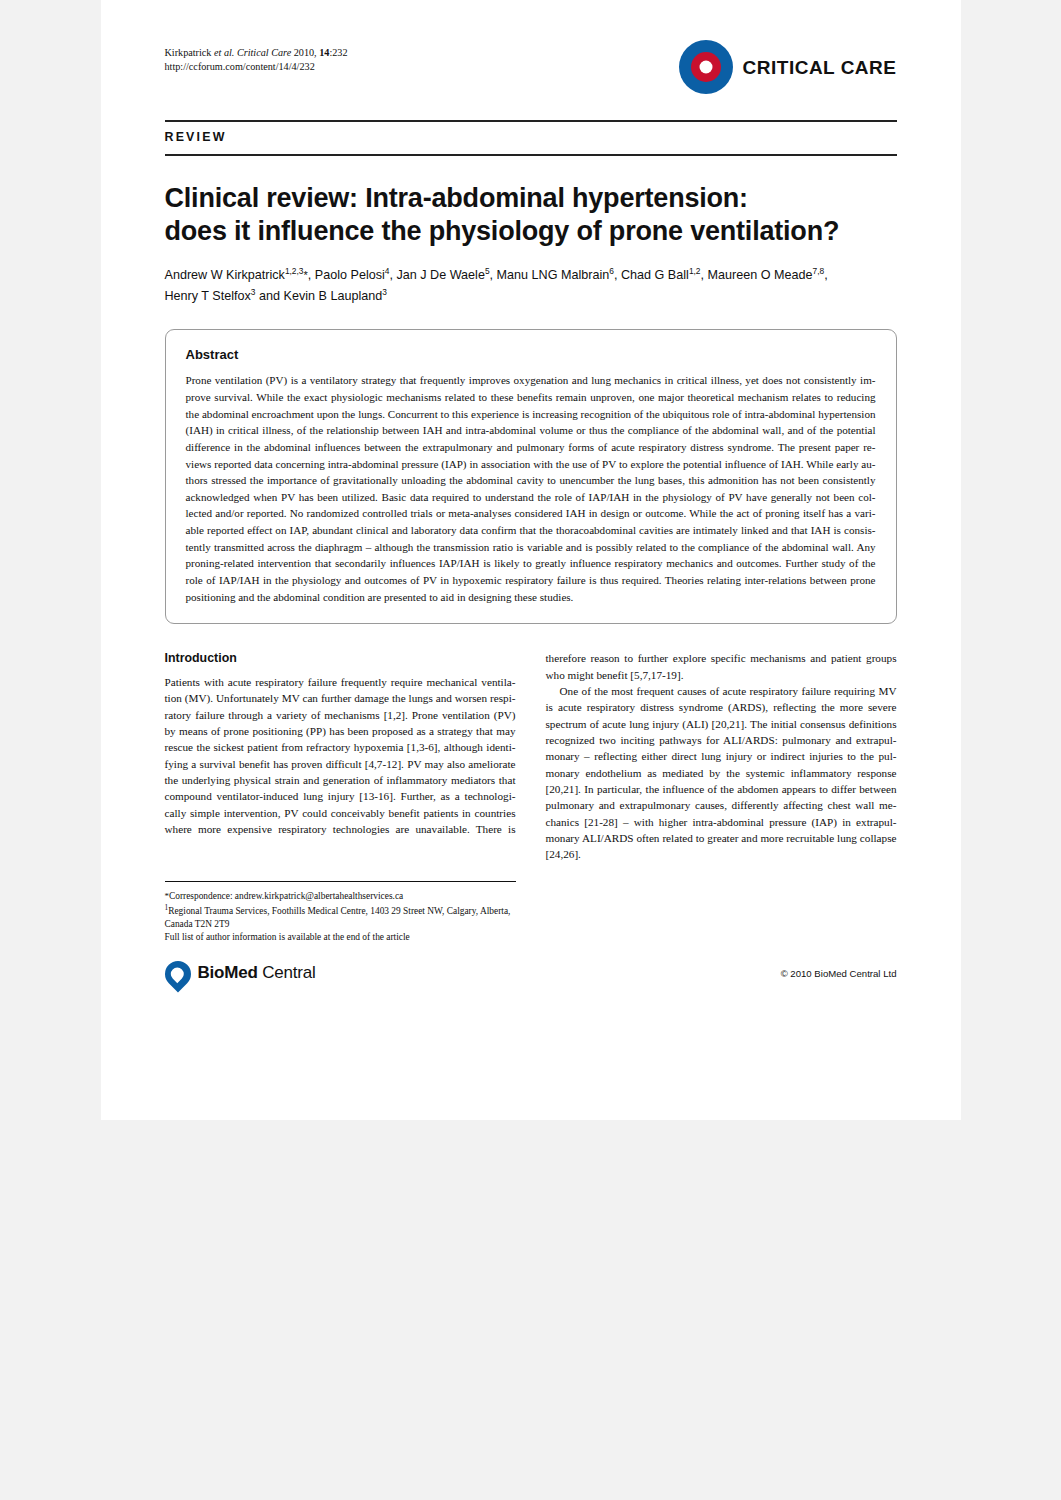Kirkpatrick et al. Critical Care 2010, 14:232
http://ccforum.com/content/14/4/232
CRITICAL CARE
Review
Clinical review: Intra-abdominal hypertension:
does it influence the physiology of prone ventilation?
Andrew W Kirkpatrick1,2,3*, Paolo Pelosi4, Jan J De Waele5, Manu LNG Malbrain6, Chad G Ball1,2, Maureen O Meade7,8,
Henry T Stelfox3 and Kevin B Laupland3
Abstract
Prone ventilation (PV) is a ventilatory strategy that frequently improves oxygenation and lung mechanics in critical illness, yet does not consistently improve survival. While the exact physiologic mechanisms related to these benefits remain unproven, one major theoretical mechanism relates to reducing the abdominal encroachment upon the lungs. Concurrent to this experience is increasing recognition of the ubiquitous role of intra-abdominal hypertension (IAH) in critical illness, of the relationship between IAH and intra-abdominal volume or thus the compliance of the abdominal wall, and of the potential difference in the abdominal influences between the extrapulmonary and pulmonary forms of acute respiratory distress syndrome. The present paper reviews reported data concerning intra-abdominal pressure (IAP) in association with the use of PV to explore the potential influence of IAH. While early authors stressed the importance of gravitationally unloading the abdominal cavity to unencumber the lung bases, this admonition has not been consistently acknowledged when PV has been utilized. Basic data required to understand the role of IAP/IAH in the physiology of PV have generally not been collected and/or reported. No randomized controlled trials or meta-analyses considered IAH in design or outcome. While the act of proning itself has a variable reported effect on IAP, abundant clinical and laboratory data confirm that the thoracoabdominal cavities are intimately linked and that IAH is consistently transmitted across the diaphragm – although the transmission ratio is variable and is possibly related to the compliance of the abdominal wall. Any proning-related intervention that secondarily influences IAP/IAH is likely to greatly influence respiratory mechanics and outcomes. Further study of the role of IAP/IAH in the physiology and outcomes of PV in hypoxemic respiratory failure is thus required. Theories relating inter-relations between prone positioning and the abdominal condition are presented to aid in designing these studies.
Introduction
Patients with acute respiratory failure frequently require mechanical ventilation (MV). Unfortunately MV can further damage the lungs and worsen respiratory failure through a variety of mechanisms [1,2]. Prone ventilation (PV) by means of prone positioning (PP) has been proposed as a strategy that may rescue the sickest patient from refractory hypoxemia [1,3-6], although identifying a survival benefit has proven difficult [4,7-12]. PV may also ameliorate the underlying physical strain and generation of inflammatory mediators that compound ventilator-induced lung injury [13-16]. Further, as a technologically simple intervention, PV could conceivably benefit patients in countries where more expensive respiratory technologies are unavailable. There is therefore reason to further explore specific mechanisms and patient groups who might benefit [5,7,17-19].
One of the most frequent causes of acute respiratory failure requiring MV is acute respiratory distress syndrome (ARDS), reflecting the more severe spectrum of acute lung injury (ALI) [20,21]. The initial consensus definitions recognized two inciting pathways for ALI/ARDS: pulmonary and extrapulmonary – reflecting either direct lung injury or indirect injuries to the pulmonary endothelium as mediated by the systemic inflammatory response [20,21]. In particular, the influence of the abdomen appears to differ between pulmonary and extrapulmonary causes, differently affecting chest wall mechanics [21-28] – with higher intra-abdominal pressure (IAP) in extrapulmonary ALI/ARDS often related to greater and more recruitable lung collapse [24,26].
*Correspondence: andrew.kirkpatrick@albertahealthservices.ca
1Regional Trauma Services, Foothills Medical Centre, 1403 29 Street NW, Calgary, Alberta, Canada T2N 2T9
Full list of author information is available at the end of the article
BioMed Central
© 2010 BioMed Central Ltd